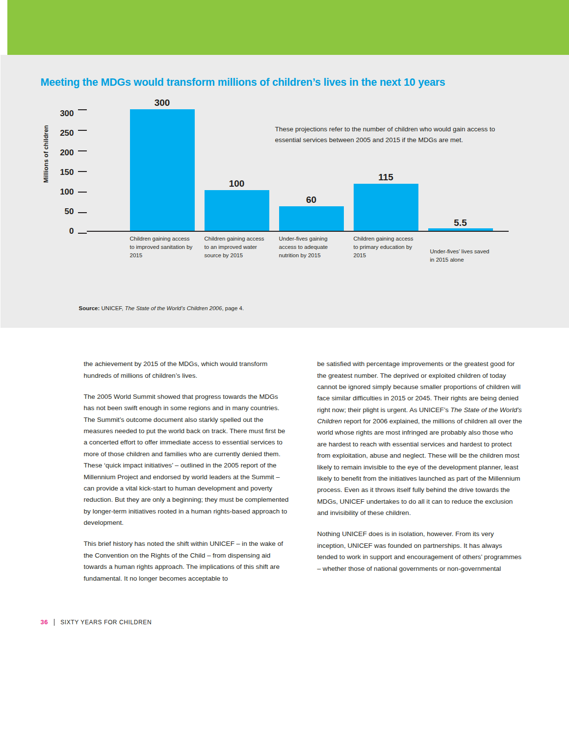Meeting the MDGs would transform millions of children’s lives in the next 10 years
Millions of children
300
250
200
150
100
50
0
300
100
60
115
5.5
These projections refer to the number of children who would gain access to essential services between 2005 and 2015 if the MDGs are met.
Children gaining access to improved sanitation by 2015 Children gaining access to an improved water source by 2015 Under-fives gaining access to adequate nutrition by 2015 Children gaining access to primary education by 2015 Under-fives’ lives saved in 2015 alone
Source: UNICEF, The State of the World’s Children 2006, page 4.
the achievement by 2015 of the MDGs, which would transform hundreds of millions of children’s lives.
The 2005 World Summit showed that progress towards the MDGs has not been swift enough in some regions and in many countries. The Summit’s outcome document also starkly spelled out the measures needed to put the world back on track. There must first be a concerted effort to offer immediate access to essential services to more of those children and families who are currently denied them. These ‘quick impact initiatives’ – outlined in the 2005 report of the Millennium Project and endorsed by world leaders at the Summit – can provide a vital kick-start to human development and poverty reduction. But they are only a beginning; they must be complemented by longer-term initiatives rooted in a human rights-based approach to development.
This brief history has noted the shift within UNICEF – in the wake of the Convention on the Rights of the Child – from dispensing aid towards a human rights approach. The implications of this shift are fundamental. It no longer becomes acceptable to
be satisfied with percentage improvements or the greatest good for the greatest number. The deprived or exploited children of today cannot be ignored simply because smaller proportions of children will face similar difficulties in 2015 or 2045. Their rights are being denied right now; their plight is urgent. As UNICEF’s The State of the World’s Children report for 2006 explained, the millions of children all over the world whose rights are most infringed are probably also those who are hardest to reach with essential services and hardest to protect from exploitation, abuse and neglect. These will be the children most likely to remain invisible to the eye of the development planner, least likely to benefit from the initiatives launched as part of the Millennium process. Even as it throws itself fully behind the drive towards the MDGs, UNICEF undertakes to do all it can to reduce the exclusion and invisibility of these children.
Nothing UNICEF does is in isolation, however. From its very inception, UNICEF was founded on partnerships. It has always tended to work in support and encouragement of others’ programmes – whether those of national governments or non-governmental
36 SIXTY YEARS FOR CHILDREN